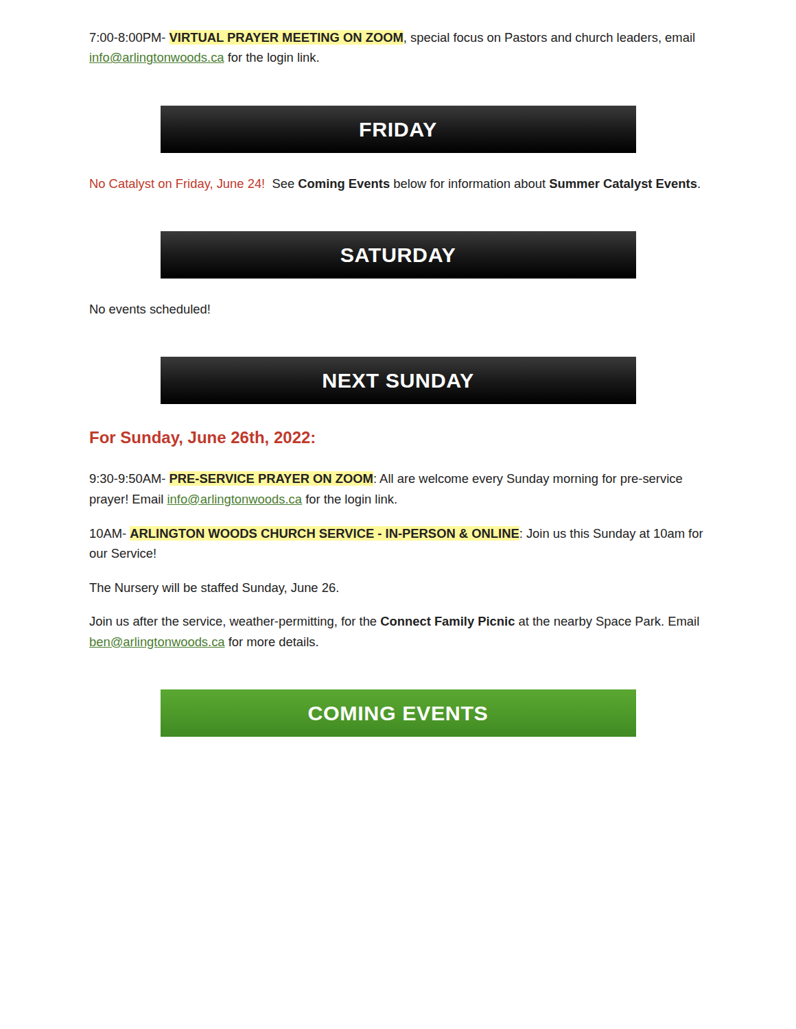7:00-8:00PM- VIRTUAL PRAYER MEETING ON ZOOM, special focus on Pastors and church leaders, email info@arlingtonwoods.ca for the login link.
FRIDAY
No Catalyst on Friday, June 24! See Coming Events below for information about Summer Catalyst Events.
SATURDAY
No events scheduled!
NEXT SUNDAY
For Sunday, June 26th, 2022:
9:30-9:50AM- PRE-SERVICE PRAYER ON ZOOM: All are welcome every Sunday morning for pre-service prayer! Email info@arlingtonwoods.ca for the login link.
10AM- ARLINGTON WOODS CHURCH SERVICE - IN-PERSON & ONLINE: Join us this Sunday at 10am for our Service!
The Nursery will be staffed Sunday, June 26.
Join us after the service, weather-permitting, for the Connect Family Picnic at the nearby Space Park. Email ben@arlingtonwoods.ca for more details.
COMING EVENTS